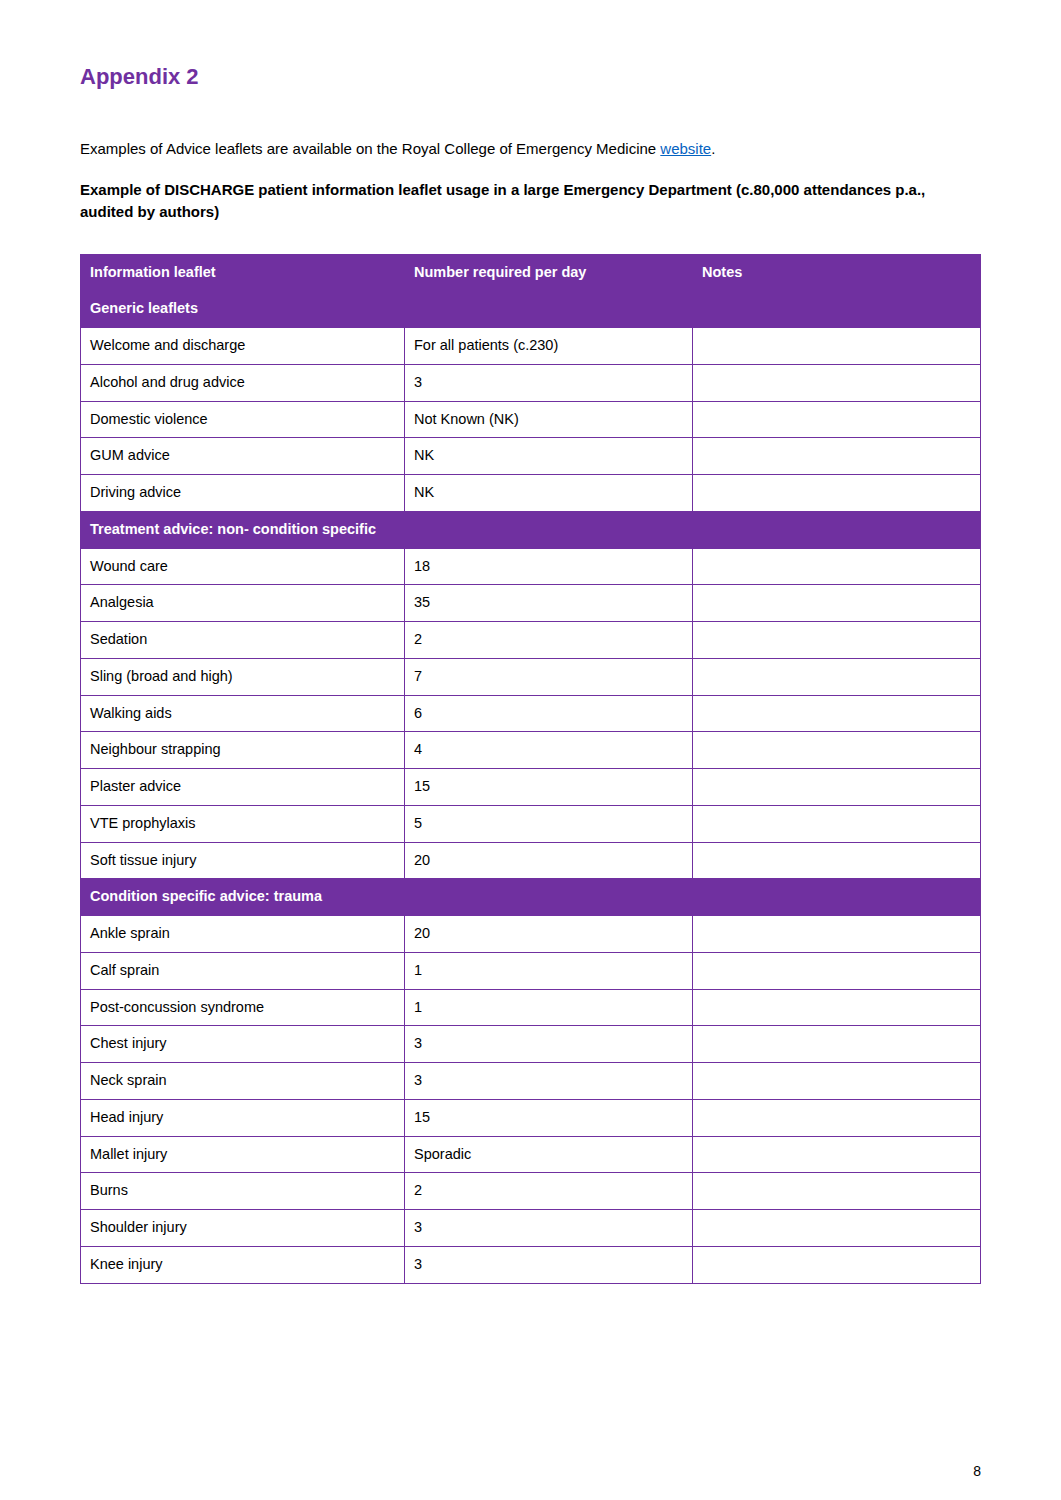Appendix 2
Examples of Advice leaflets are available on the Royal College of Emergency Medicine website.
Example of DISCHARGE patient information leaflet usage in a large Emergency Department (c.80,000 attendances p.a., audited by authors)
| Information leaflet | Number required per day | Notes |
| --- | --- | --- |
| Generic leaflets |
| Welcome and discharge | For all patients (c.230) | |
| Alcohol and drug advice | 3 | |
| Domestic violence | Not Known (NK) | |
| GUM advice | NK | |
| Driving advice | NK | |
| Treatment advice: non- condition specific |
| Wound care | 18 | |
| Analgesia | 35 | |
| Sedation | 2 | |
| Sling (broad and high) | 7 | |
| Walking aids | 6 | |
| Neighbour strapping | 4 | |
| Plaster advice | 15 | |
| VTE prophylaxis | 5 | |
| Soft tissue injury | 20 | |
| Condition specific advice: trauma |
| Ankle sprain | 20 | |
| Calf sprain | 1 | |
| Post-concussion syndrome | 1 | |
| Chest injury | 3 | |
| Neck sprain | 3 | |
| Head injury | 15 | |
| Mallet injury | Sporadic | |
| Burns | 2 | |
| Shoulder injury | 3 | |
| Knee injury | 3 | |
8